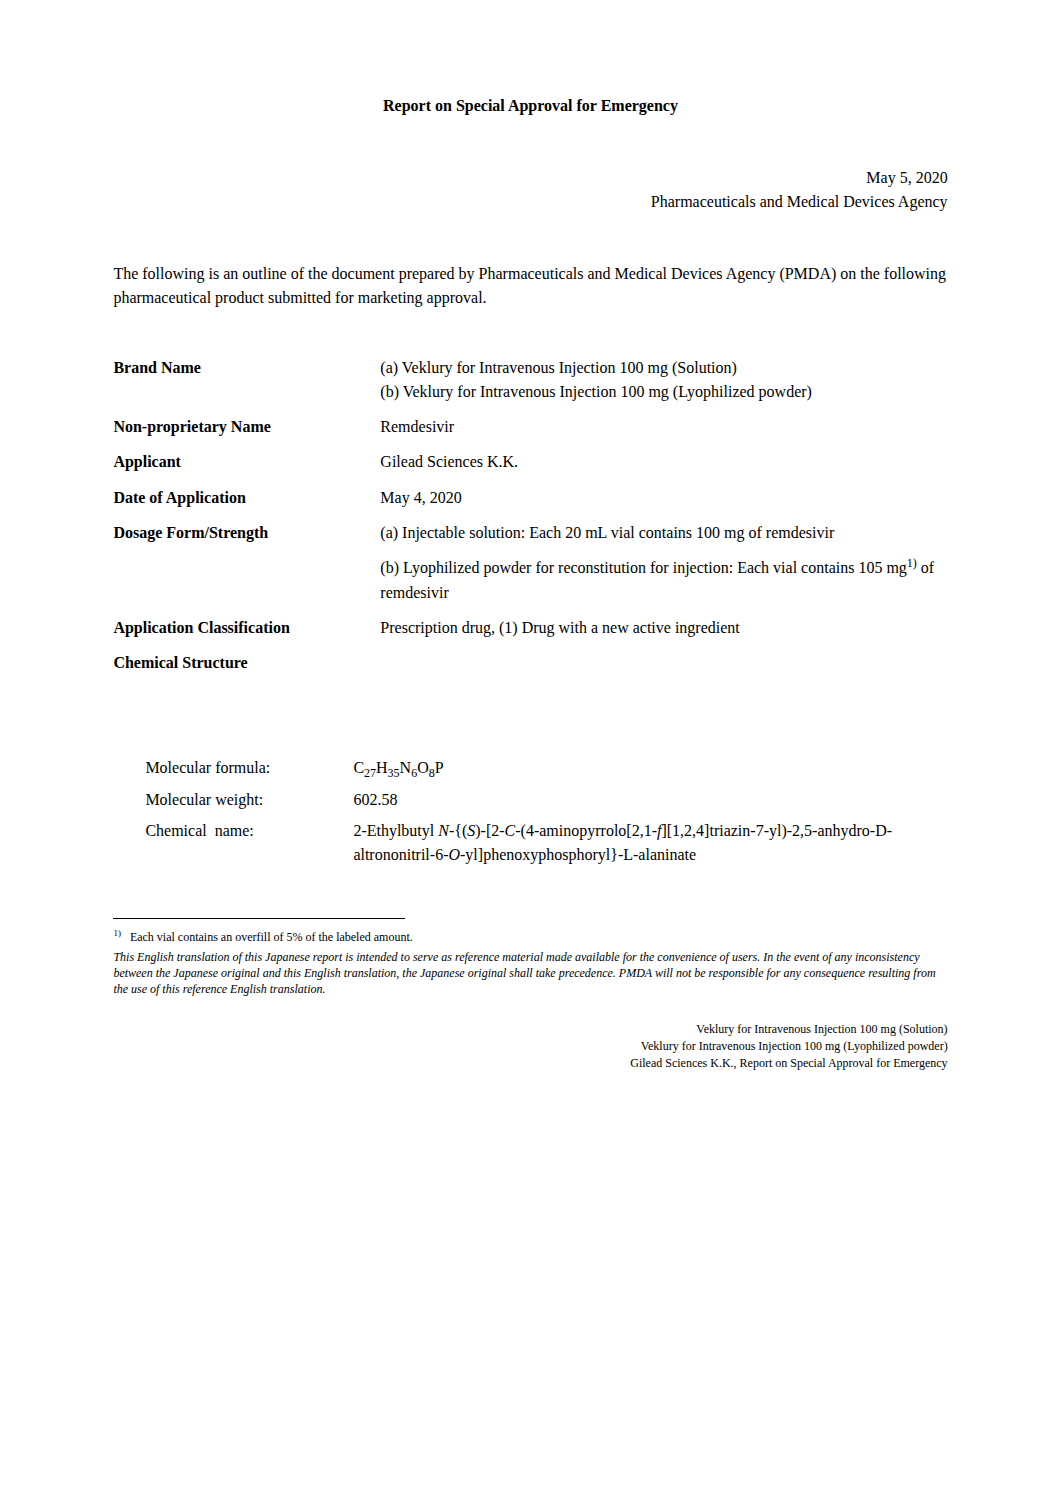Report on Special Approval for Emergency
May 5, 2020
Pharmaceuticals and Medical Devices Agency
The following is an outline of the document prepared by Pharmaceuticals and Medical Devices Agency (PMDA) on the following pharmaceutical product submitted for marketing approval.
| Brand Name | (a) Veklury for Intravenous Injection 100 mg (Solution) (b) Veklury for Intravenous Injection 100 mg (Lyophilized powder) |
| Non-proprietary Name | Remdesivir |
| Applicant | Gilead Sciences K.K. |
| Date of Application | May 4, 2020 |
| Dosage Form/Strength | (a) Injectable solution: Each 20 mL vial contains 100 mg of remdesivir (b) Lyophilized powder for reconstitution for injection: Each vial contains 105 mg 1) of remdesivir |
| Application Classification | Prescription drug, (1) Drug with a new active ingredient |
| Chemical Structure | |
| Molecular formula: | C 27 H 35 N 6 O 8 P |
| Molecular weight: | 602.58 |
| Chemical name: | 2-Ethylbutyl N -{( S )-[2- C -(4-aminopyrrolo[2,1- f ][1,2,4]triazin-7-yl)-2,5-anhydro-D-altrononitril-6- O -yl]phenoxyphosphoryl}-L-alaninate |
1) Each vial contains an overfill of 5% of the labeled amount.
This English translation of this Japanese report is intended to serve as reference material made available for the convenience of users. In the event of any inconsistency between the Japanese original and this English translation, the Japanese original shall take precedence. PMDA will not be responsible for any consequence resulting from the use of this reference English translation.
Veklury for Intravenous Injection 100 mg (Solution)
Veklury for Intravenous Injection 100 mg (Lyophilized powder)
Gilead Sciences K.K., Report on Special Approval for Emergency